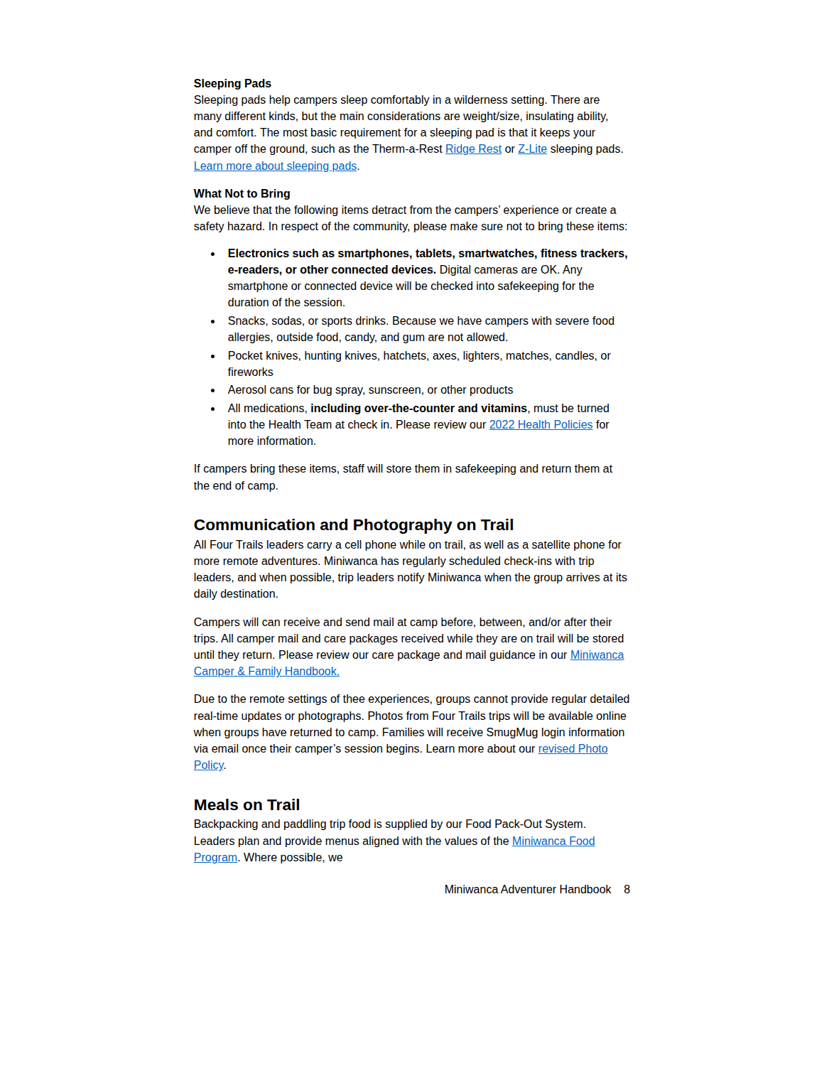Sleeping Pads
Sleeping pads help campers sleep comfortably in a wilderness setting. There are many different kinds, but the main considerations are weight/size, insulating ability, and comfort. The most basic requirement for a sleeping pad is that it keeps your camper off the ground, such as the Therm-a-Rest Ridge Rest or Z-Lite sleeping pads. Learn more about sleeping pads.
What Not to Bring
We believe that the following items detract from the campers’ experience or create a safety hazard. In respect of the community, please make sure not to bring these items:
Electronics such as smartphones, tablets, smartwatches, fitness trackers, e-readers, or other connected devices. Digital cameras are OK. Any smartphone or connected device will be checked into safekeeping for the duration of the session.
Snacks, sodas, or sports drinks. Because we have campers with severe food allergies, outside food, candy, and gum are not allowed.
Pocket knives, hunting knives, hatchets, axes, lighters, matches, candles, or fireworks
Aerosol cans for bug spray, sunscreen, or other products
All medications, including over-the-counter and vitamins, must be turned into the Health Team at check in. Please review our 2022 Health Policies for more information.
If campers bring these items, staff will store them in safekeeping and return them at the end of camp.
Communication and Photography on Trail
All Four Trails leaders carry a cell phone while on trail, as well as a satellite phone for more remote adventures. Miniwanca has regularly scheduled check-ins with trip leaders, and when possible, trip leaders notify Miniwanca when the group arrives at its daily destination.
Campers will can receive and send mail at camp before, between, and/or after their trips. All camper mail and care packages received while they are on trail will be stored until they return. Please review our care package and mail guidance in our Miniwanca Camper & Family Handbook.
Due to the remote settings of thee experiences, groups cannot provide regular detailed real-time updates or photographs. Photos from Four Trails trips will be available online when groups have returned to camp. Families will receive SmugMug login information via email once their camper’s session begins. Learn more about our revised Photo Policy.
Meals on Trail
Backpacking and paddling trip food is supplied by our Food Pack-Out System. Leaders plan and provide menus aligned with the values of the Miniwanca Food Program. Where possible, we
Miniwanca Adventurer Handbook 8